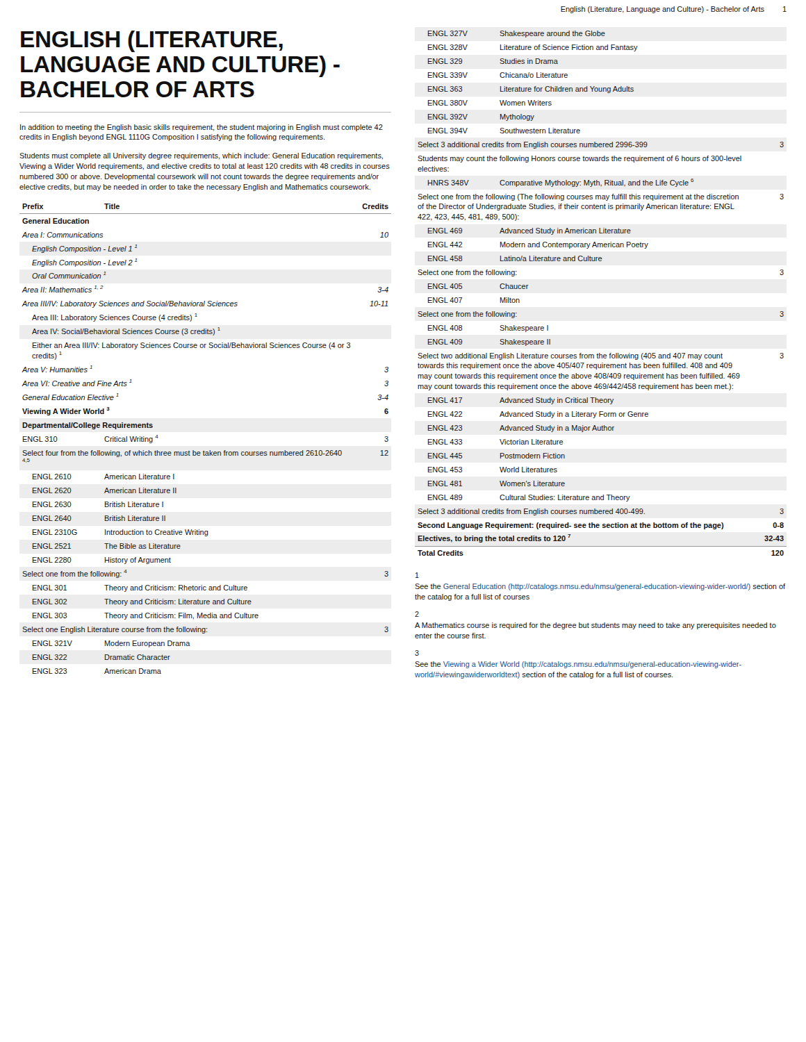English (Literature, Language and Culture) - Bachelor of Arts1
English (Literature, Language and Culture) - Bachelor of Arts
In addition to meeting the English basic skills requirement, the student majoring in English must complete 42 credits in English beyond ENGL 1110G Composition I satisfying the following requirements.
Students must complete all University degree requirements, which include: General Education requirements, Viewing a Wider World requirements, and elective credits to total at least 120 credits with 48 credits in courses numbered 300 or above. Developmental coursework will not count towards the degree requirements and/or elective credits, but may be needed in order to take the necessary English and Mathematics coursework.
| Prefix | Title | Credits |
| --- | --- | --- |
| General Education | |
| Area I: Communications | 10 |
| English Composition - Level 1 1 | |
| English Composition - Level 2 1 | |
| Oral Communication 1 | |
| Area II: Mathematics 1, 2 | 3-4 |
| Area III/IV: Laboratory Sciences and Social/Behavioral Sciences | 10-11 |
| Area III: Laboratory Sciences Course (4 credits) 1 | |
| Area IV: Social/Behavioral Sciences Course (3 credits) 1 | |
| Either an Area III/IV: Laboratory Sciences Course or Social/Behavioral Sciences Course (4 or 3 credits) 1 | |
| Area V: Humanities 1 | 3 |
| Area VI: Creative and Fine Arts 1 | 3 |
| General Education Elective 1 | 3-4 |
| Viewing A Wider World 3 | 6 |
| Departmental/College Requirements | |
| ENGL 310 | Critical Writing 4 | 3 |
| Select four from the following, of which three must be taken from courses numbered 2610-2640 4,5 | 12 |
| ENGL 2610 | American Literature I | |
| ENGL 2620 | American Literature II | |
| ENGL 2630 | British Literature I | |
| ENGL 2640 | British Literature II | |
| ENGL 2310G | Introduction to Creative Writing | |
| ENGL 2521 | The Bible as Literature | |
| ENGL 2280 | History of Argument | |
| Select one from the following: 4 | 3 |
| ENGL 301 | Theory and Criticism: Rhetoric and Culture | |
| ENGL 302 | Theory and Criticism: Literature and Culture | |
| ENGL 303 | Theory and Criticism: Film, Media and Culture | |
| Select one English Literature course from the following: | 3 |
| ENGL 321V | Modern European Drama | |
| ENGL 322 | Dramatic Character | |
| ENGL 323 | American Drama | |
| ENGL 327V | Shakespeare around the Globe | |
| ENGL 328V | Literature of Science Fiction and Fantasy | |
| ENGL 329 | Studies in Drama | |
| ENGL 339V | Chicana/o Literature | |
| ENGL 363 | Literature for Children and Young Adults | |
| ENGL 380V | Women Writers | |
| ENGL 392V | Mythology | |
| ENGL 394V | Southwestern Literature | |
| Select 3 additional credits from English courses numbered 2996-399 | 3 |
| Students may count the following Honors course towards the requirement of 6 hours of 300-level electives: | |
| HNRS 348V | Comparative Mythology: Myth, Ritual, and the Life Cycle 6 | |
| Select one from the following (The following courses may fulfill this requirement at the discretion of the Director of Undergraduate Studies, if their content is primarily American literature: ENGL 422, 423, 445, 481, 489, 500): | 3 |
| ENGL 469 | Advanced Study in American Literature | |
| ENGL 442 | Modern and Contemporary American Poetry | |
| ENGL 458 | Latino/a Literature and Culture | |
| Select one from the following: | 3 |
| ENGL 405 | Chaucer | |
| ENGL 407 | Milton | |
| Select one from the following: | 3 |
| ENGL 408 | Shakespeare I | |
| ENGL 409 | Shakespeare II | |
| Select two additional English Literature courses from the following (405 and 407 may count towards this requirement once the above 405/407 requirement has been fulfilled. 408 and 409 may count towards this requirement once the above 408/409 requirement has been fulfilled. 469 may count towards this requirement once the above 469/442/458 requirement has been met.): | 3 |
| ENGL 417 | Advanced Study in Critical Theory | |
| ENGL 422 | Advanced Study in a Literary Form or Genre | |
| ENGL 423 | Advanced Study in a Major Author | |
| ENGL 433 | Victorian Literature | |
| ENGL 445 | Postmodern Fiction | |
| ENGL 453 | World Literatures | |
| ENGL 481 | Women's Literature | |
| ENGL 489 | Cultural Studies: Literature and Theory | |
| Select 3 additional credits from English courses numbered 400-499. | 3 |
| Second Language Requirement: (required- see the section at the bottom of the page) | 0-8 |
| Electives, to bring the total credits to 120 7 | 32-43 |
| Total Credits | 120 |
1
See the General Education (http://catalogs.nmsu.edu/nmsu/general-education-viewing-wider-world/) section of the catalog for a full list of courses
2
A Mathematics course is required for the degree but students may need to take any prerequisites needed to enter the course first.
3
See the Viewing a Wider World (http://catalogs.nmsu.edu/nmsu/general-education-viewing-wider-world/#viewingawiderworldtext) section of the catalog for a full list of courses.